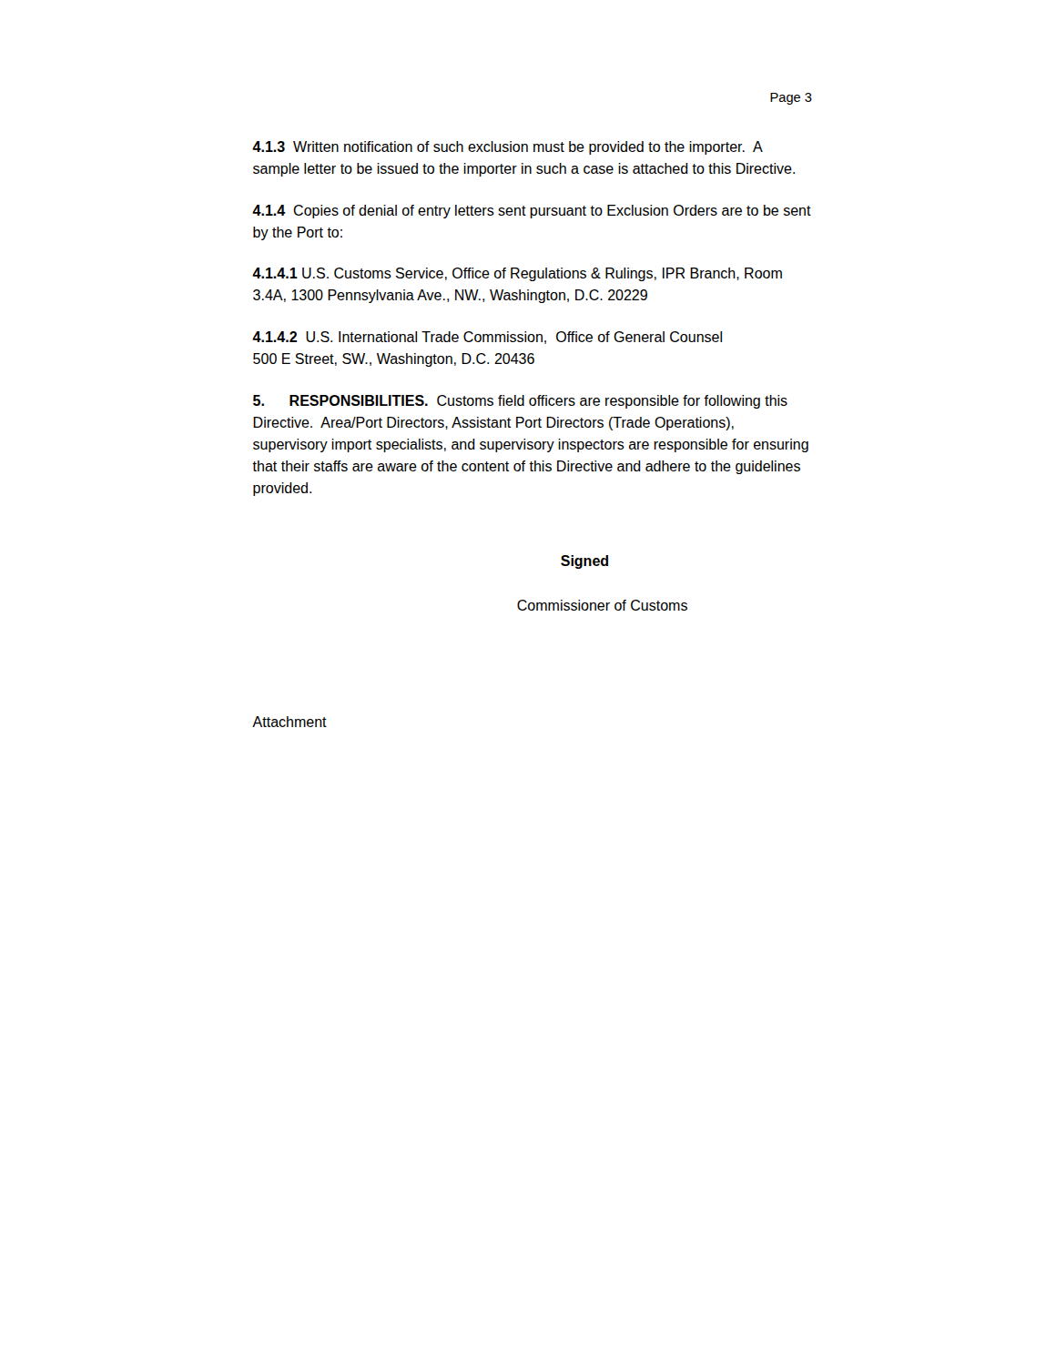Page 3
4.1.3 Written notification of such exclusion must be provided to the importer. A sample letter to be issued to the importer in such a case is attached to this Directive.
4.1.4 Copies of denial of entry letters sent pursuant to Exclusion Orders are to be sent by the Port to:
4.1.4.1 U.S. Customs Service, Office of Regulations & Rulings, IPR Branch, Room 3.4A, 1300 Pennsylvania Ave., NW., Washington, D.C. 20229
4.1.4.2 U.S. International Trade Commission, Office of General Counsel
500 E Street, SW., Washington, D.C. 20436
5. RESPONSIBILITIES. Customs field officers are responsible for following this Directive. Area/Port Directors, Assistant Port Directors (Trade Operations), supervisory import specialists, and supervisory inspectors are responsible for ensuring that their staffs are aware of the content of this Directive and adhere to the guidelines provided.
Signed
Commissioner of Customs
Attachment